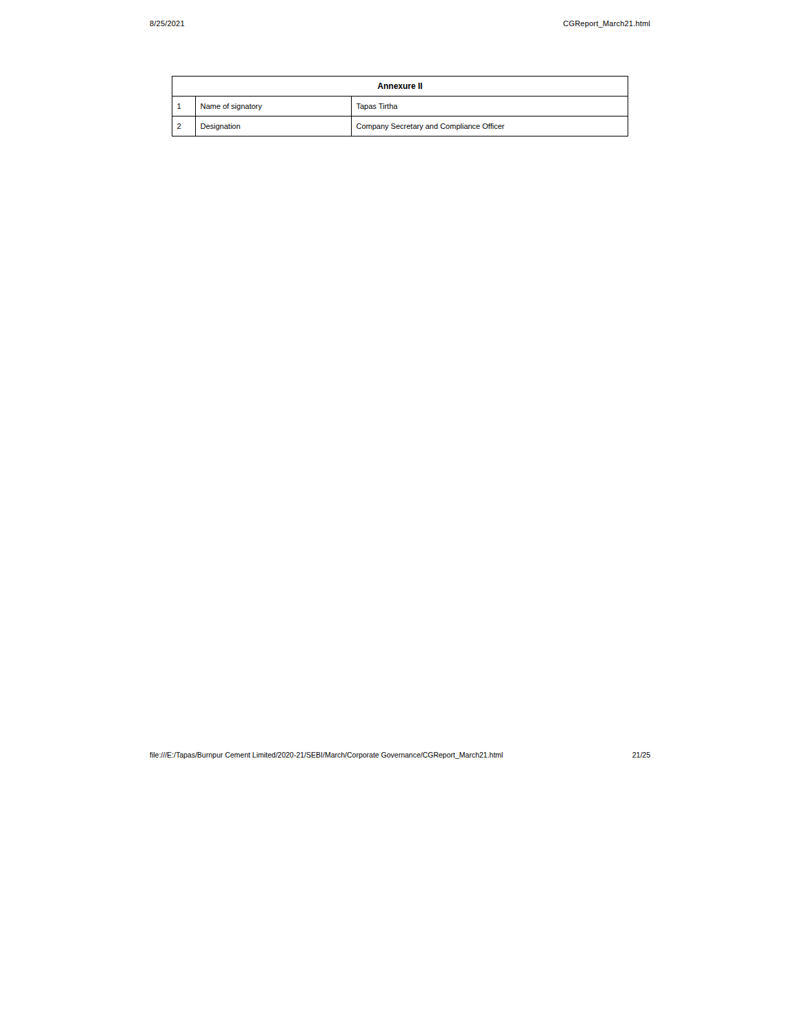8/25/2021
CGReport_March21.html
| Annexure II |
| --- |
| 1 | Name of signatory | Tapas Tirtha |
| 2 | Designation | Company Secretary and Compliance Officer |
file:///E:/Tapas/Burnpur Cement Limited/2020-21/SEBI/March/Corporate Governance/CGReport_March21.html
21/25